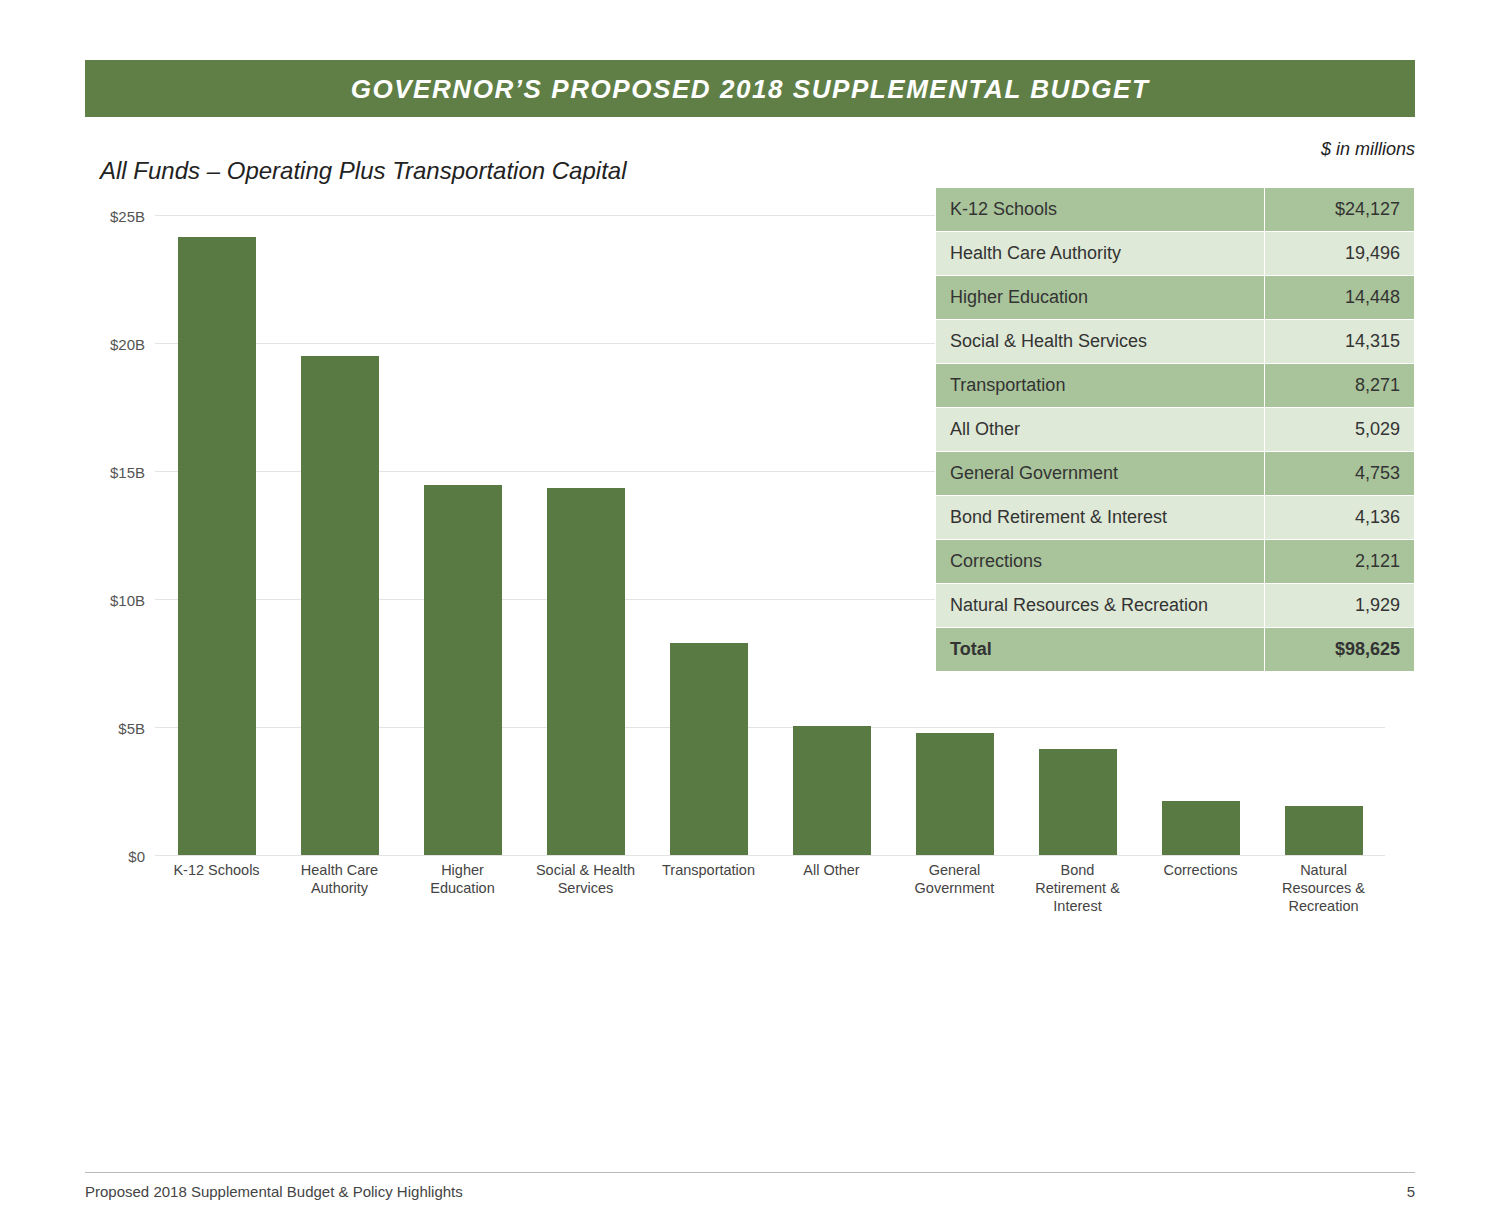Governor’s Proposed 2018 Supplemental Budget
$ in millions
All Funds – Operating Plus Transportation Capital
$25B
$20B
$15B
$10B
$5B
$0
K-12 Schools
Health Care
Authority
Higher
Education
Social & Health
Services
Transportation
All Other
General
Government
Bond
Retirement &
Interest
Corrections
Natural
Resources &
Recreation
| K-12 Schools | $24,127 |
| Health Care Authority | 19,496 |
| Higher Education | 14,448 |
| Social & Health Services | 14,315 |
| Transportation | 8,271 |
| All Other | 5,029 |
| General Government | 4,753 |
| Bond Retirement & Interest | 4,136 |
| Corrections | 2,121 |
| Natural Resources & Recreation | 1,929 |
| Total | $98,625 |
Proposed 2018 Supplemental Budget & Policy Highlights
5